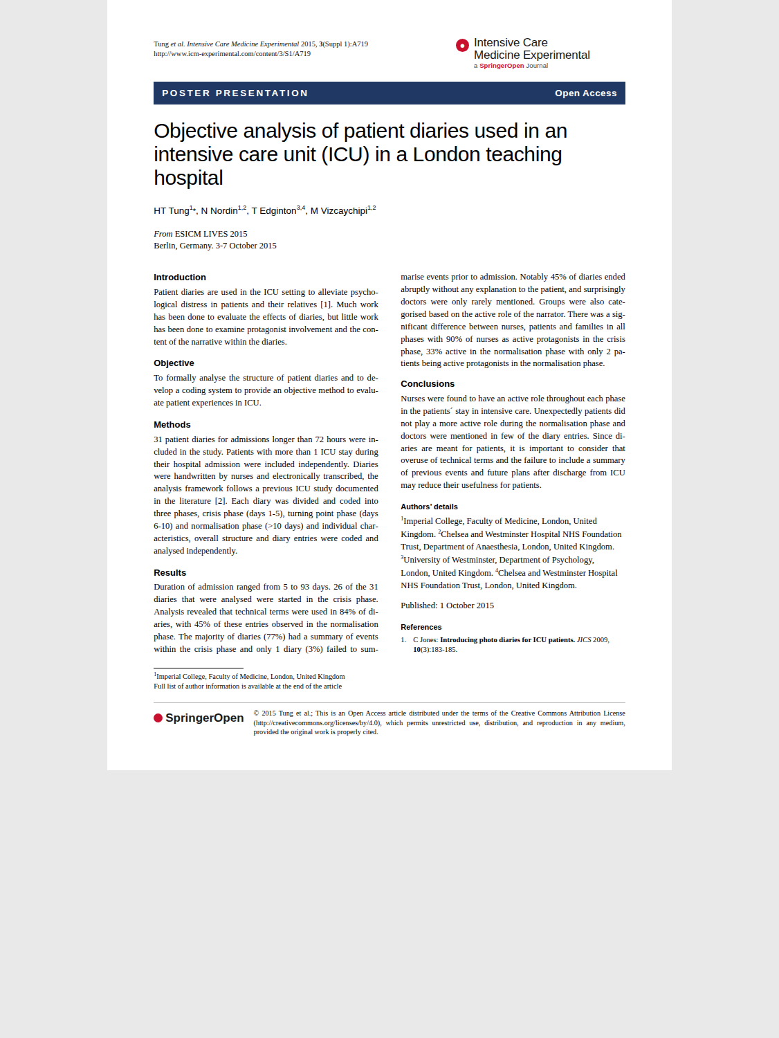Tung et al. Intensive Care Medicine Experimental 2015, 3(Suppl 1):A719
http://www.icm-experimental.com/content/3/S1/A719
●
Intensive Care
Medicine Experimental
a SpringerOpen Journal
POSTER PRESENTATION
Open Access
Objective analysis of patient diaries used in an intensive care unit (ICU) in a London teaching hospital
HT Tung1*, N Nordin1,2, T Edginton3,4, M Vizcaychipi1,2
From ESICM LIVES 2015
Berlin, Germany. 3-7 October 2015
Introduction
Patient diaries are used in the ICU setting to alleviate psychological distress in patients and their relatives [1]. Much work has been done to evaluate the effects of diaries, but little work has been done to examine protagonist involvement and the content of the narrative within the diaries.
Objective
To formally analyse the structure of patient diaries and to develop a coding system to provide an objective method to evaluate patient experiences in ICU.
Methods
31 patient diaries for admissions longer than 72 hours were included in the study. Patients with more than 1 ICU stay during their hospital admission were included independently. Diaries were handwritten by nurses and electronically transcribed, the analysis framework follows a previous ICU study documented in the literature [2]. Each diary was divided and coded into three phases, crisis phase (days 1-5), turning point phase (days 6-10) and normalisation phase (>10 days) and individual characteristics, overall structure and diary entries were coded and analysed independently.
Results
Duration of admission ranged from 5 to 93 days. 26 of the 31 diaries that were analysed were started in the crisis phase. Analysis revealed that technical terms were used in 84% of diaries, with 45% of these entries observed in the normalisation phase. The majority of diaries (77%) had a summary of events within the crisis phase and only 1 diary (3%) failed to summarise events prior to admission. Notably 45% of diaries ended abruptly without any explanation to the patient, and surprisingly doctors were only rarely mentioned. Groups were also categorised based on the active role of the narrator. There was a significant difference between nurses, patients and families in all phases with 90% of nurses as active protagonists in the crisis phase, 33% active in the normalisation phase with only 2 patients being active protagonists in the normalisation phase.
Conclusions
Nurses were found to have an active role throughout each phase in the patients´ stay in intensive care. Unexpectedly patients did not play a more active role during the normalisation phase and doctors were mentioned in few of the diary entries. Since diaries are meant for patients, it is important to consider that overuse of technical terms and the failure to include a summary of previous events and future plans after discharge from ICU may reduce their usefulness for patients.
Authors’ details
1Imperial College, Faculty of Medicine, London, United Kingdom. 2Chelsea and Westminster Hospital NHS Foundation Trust, Department of Anaesthesia, London, United Kingdom. 3University of Westminster, Department of Psychology, London, United Kingdom. 4Chelsea and Westminster Hospital NHS Foundation Trust, London, United Kingdom.
Published: 1 October 2015
References
1. C Jones: Introducing photo diaries for ICU patients. JICS 2009, 10(3):183-185.
1Imperial College, Faculty of Medicine, London, United Kingdom
Full list of author information is available at the end of the article
SpringerOpen
© 2015 Tung et al.; This is an Open Access article distributed under the terms of the Creative Commons Attribution License (http://creativecommons.org/licenses/by/4.0), which permits unrestricted use, distribution, and reproduction in any medium, provided the original work is properly cited.